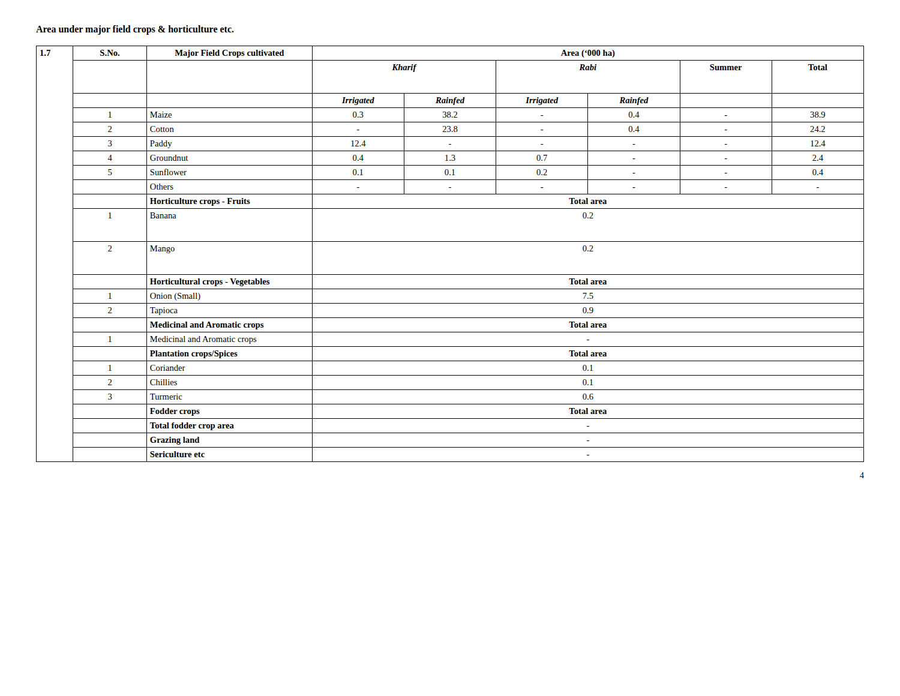Area under major field crops & horticulture etc.
| 1.7 | S.No. | Major Field Crops cultivated | Area (‘000 ha) |
| | | Kharif | Rabi | Summer | Total |
| | | Irrigated | Rainfed | Irrigated | Rainfed | | |
| 1 | Maize | 0.3 | 38.2 | - | 0.4 | - | 38.9 |
| 2 | Cotton | - | 23.8 | - | 0.4 | - | 24.2 |
| 3 | Paddy | 12.4 | - | - | - | - | 12.4 |
| 4 | Groundnut | 0.4 | 1.3 | 0.7 | - | - | 2.4 |
| 5 | Sunflower | 0.1 | 0.1 | 0.2 | - | - | 0.4 |
| | Others | - | - | - | - | - | - |
| | Horticulture crops - Fruits | Total area |
| 1 | Banana | 0.2 |
| 2 | Mango | 0.2 |
| | Horticultural crops - Vegetables | Total area |
| 1 | Onion (Small) | 7.5 |
| 2 | Tapioca | 0.9 |
| | Medicinal and Aromatic crops | Total area |
| 1 | Medicinal and Aromatic crops | - |
| | Plantation crops/Spices | Total area |
| 1 | Coriander | 0.1 |
| 2 | Chillies | 0.1 |
| 3 | Turmeric | 0.6 |
| | Fodder crops | Total area |
| | Total fodder crop area | - |
| | Grazing land | - |
| | Sericulture etc | - |
4